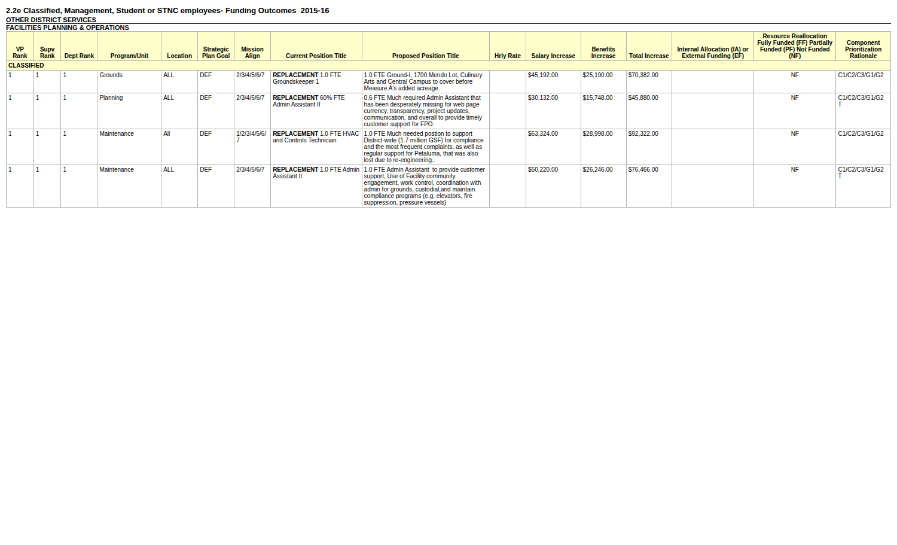2.2e Classified, Management, Student or STNC employees- Funding Outcomes 2015-16
OTHER DISTRICT SERVICES
FACILITIES PLANNING & OPERATIONS
| VP Rank | Supv Rank | Dept Rank | Program/Unit | Location | Strategic Plan Goal | Mission Align | Current Position Title | Proposed Position Title | Hrly Rate | Salary Increase | Benefits Increase | Total Increase | Internal Allocation (IA) or External Funding (EF) | Resource Reallocation Fully Funded (FF) Partially Funded (PF) Not Funded (NF) | Component Prioritization Rationale |
| --- | --- | --- | --- | --- | --- | --- | --- | --- | --- | --- | --- | --- | --- | --- | --- |
| CLASSIFIED |
| 1 | 1 | 1 | Grounds | ALL | DEF | 2/3/4/5/6/7 | REPLACEMENT 1.0 FTE Groundskeeper 1 | 1.0 FTE Ground-I, 1700 Mendo Lot, Culinary Arts and Central Campus to cover before Measure A's added acreage. | | $45,192.00 | $25,190.00 | $70,382.00 | | NF | C1/C2/C3/G1/G2 |
| 1 | 1 | 1 | Planning | ALL | DEF | 2/3/4/5/6/7 | REPLACEMENT 60% FTE Admin Assistant II | 0.6 FTE Much required Admin Assistant that has been desperately missing for web page currency, transparency, project updates, communication, and overall to provide timely customer support for FPO. | | $30,132.00 | $15,748.00 | $45,880.00 | | NF | C1/C2/C3/G1/G2 T |
| 1 | 1 | 1 | Maintenance | All | DEF | 1/2/3/4/5/6/7 | REPLACEMENT 1.0 FTE HVAC and Controls Technician | 1.0 FTE Much needed postion to support District-wide (1.7 million GSF) for compliance and the most frequent complaints, as well as regular support for Petaluma, that was also lost due to re-engineering.. | | $63,324.00 | $28,998.00 | $92,322.00 | | NF | C1/C2/C3/G1/G2 |
| 1 | 1 | 1 | Maintenance | ALL | DEF | 2/3/4/5/6/7 | REPLACEMENT 1.0 FTE Admin Assistant II | 1.0 FTE Admin Assistant to provide customer support, Use of Facility community engagement, work control, coordination with admin for grounds, custodial,and maintain compliance programs (e.g. elevators, fire suppression, pressure vessels) | | $50,220.00 | $26,246.00 | $76,466.00 | | NF | C1/C2/C3/G1/G2 T |